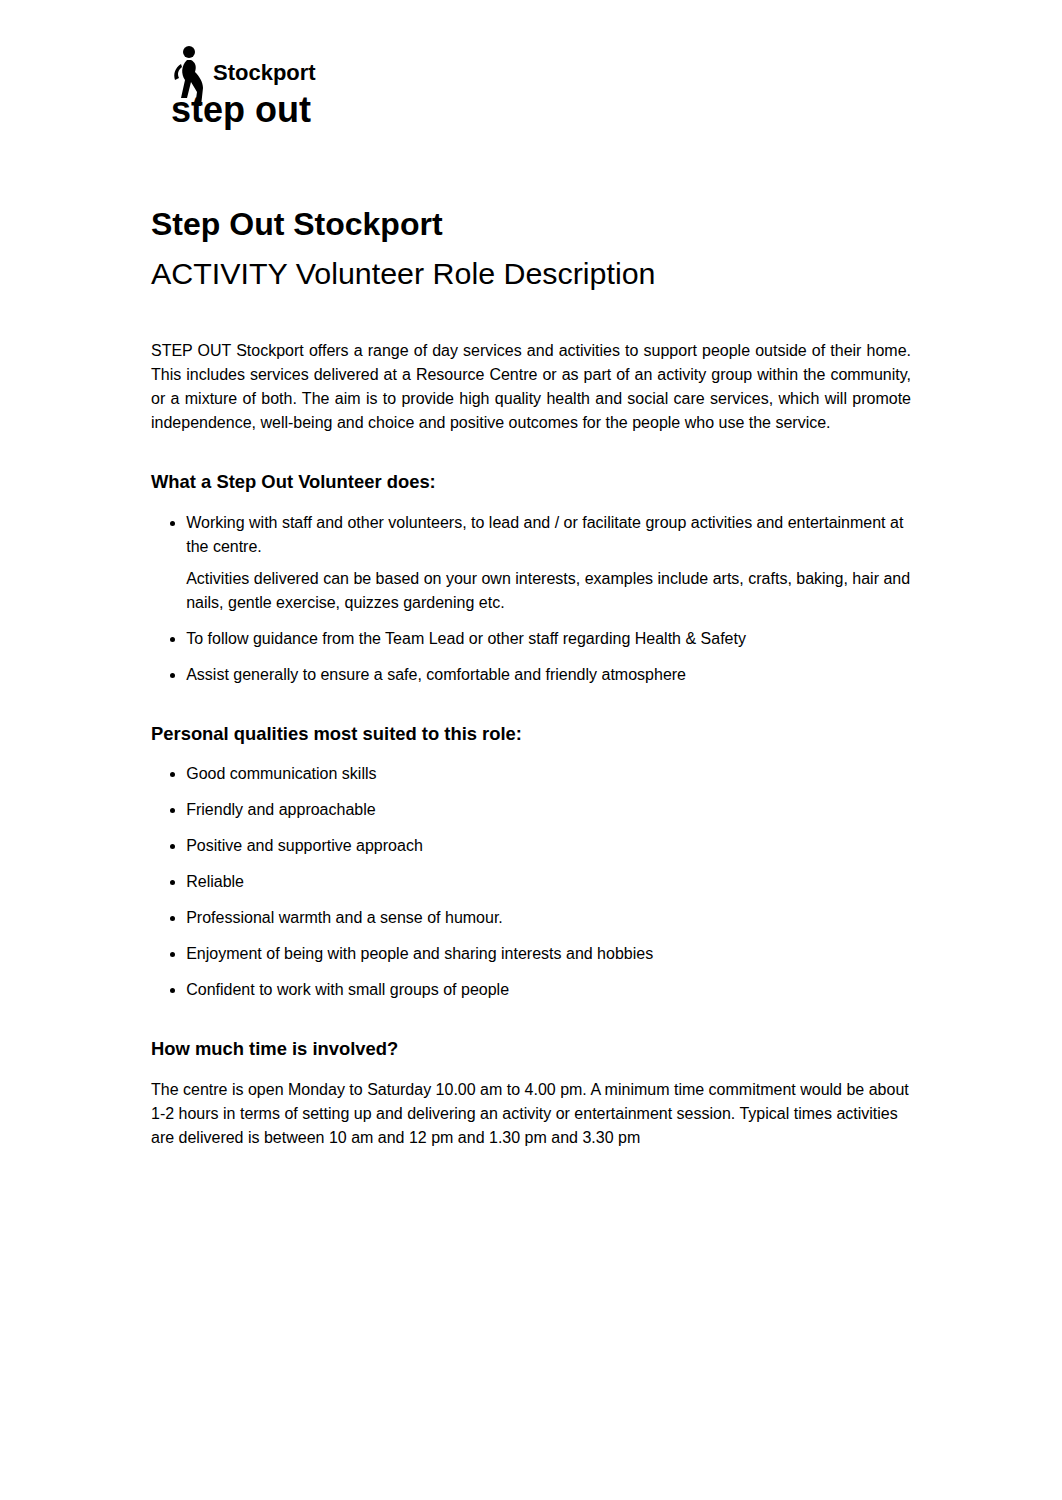Stockport step out
Step Out Stockport
ACTIVITY Volunteer Role Description
STEP OUT Stockport offers a range of day services and activities to support people outside of their home. This includes services delivered at a Resource Centre or as part of an activity group within the community, or a mixture of both. The aim is to provide high quality health and social care services, which will promote independence, well-being and choice and positive outcomes for the people who use the service.
What a Step Out Volunteer does:
Working with staff and other volunteers, to lead and / or facilitate group activities and entertainment at the centre.
Activities delivered can be based on your own interests, examples include arts, crafts, baking, hair and nails, gentle exercise, quizzes gardening etc.
To follow guidance from the Team Lead or other staff regarding Health & Safety
Assist generally to ensure a safe, comfortable and friendly atmosphere
Personal qualities most suited to this role:
Good communication skills
Friendly and approachable
Positive and supportive approach
Reliable
Professional warmth and a sense of humour.
Enjoyment of being with people and sharing interests and hobbies
Confident to work with small groups of people
How much time is involved?
The centre is open Monday to Saturday 10.00 am to 4.00 pm. A minimum time commitment would be about 1-2 hours in terms of setting up and delivering an activity or entertainment session. Typical times activities are delivered is between 10 am and 12 pm and 1.30 pm and 3.30 pm